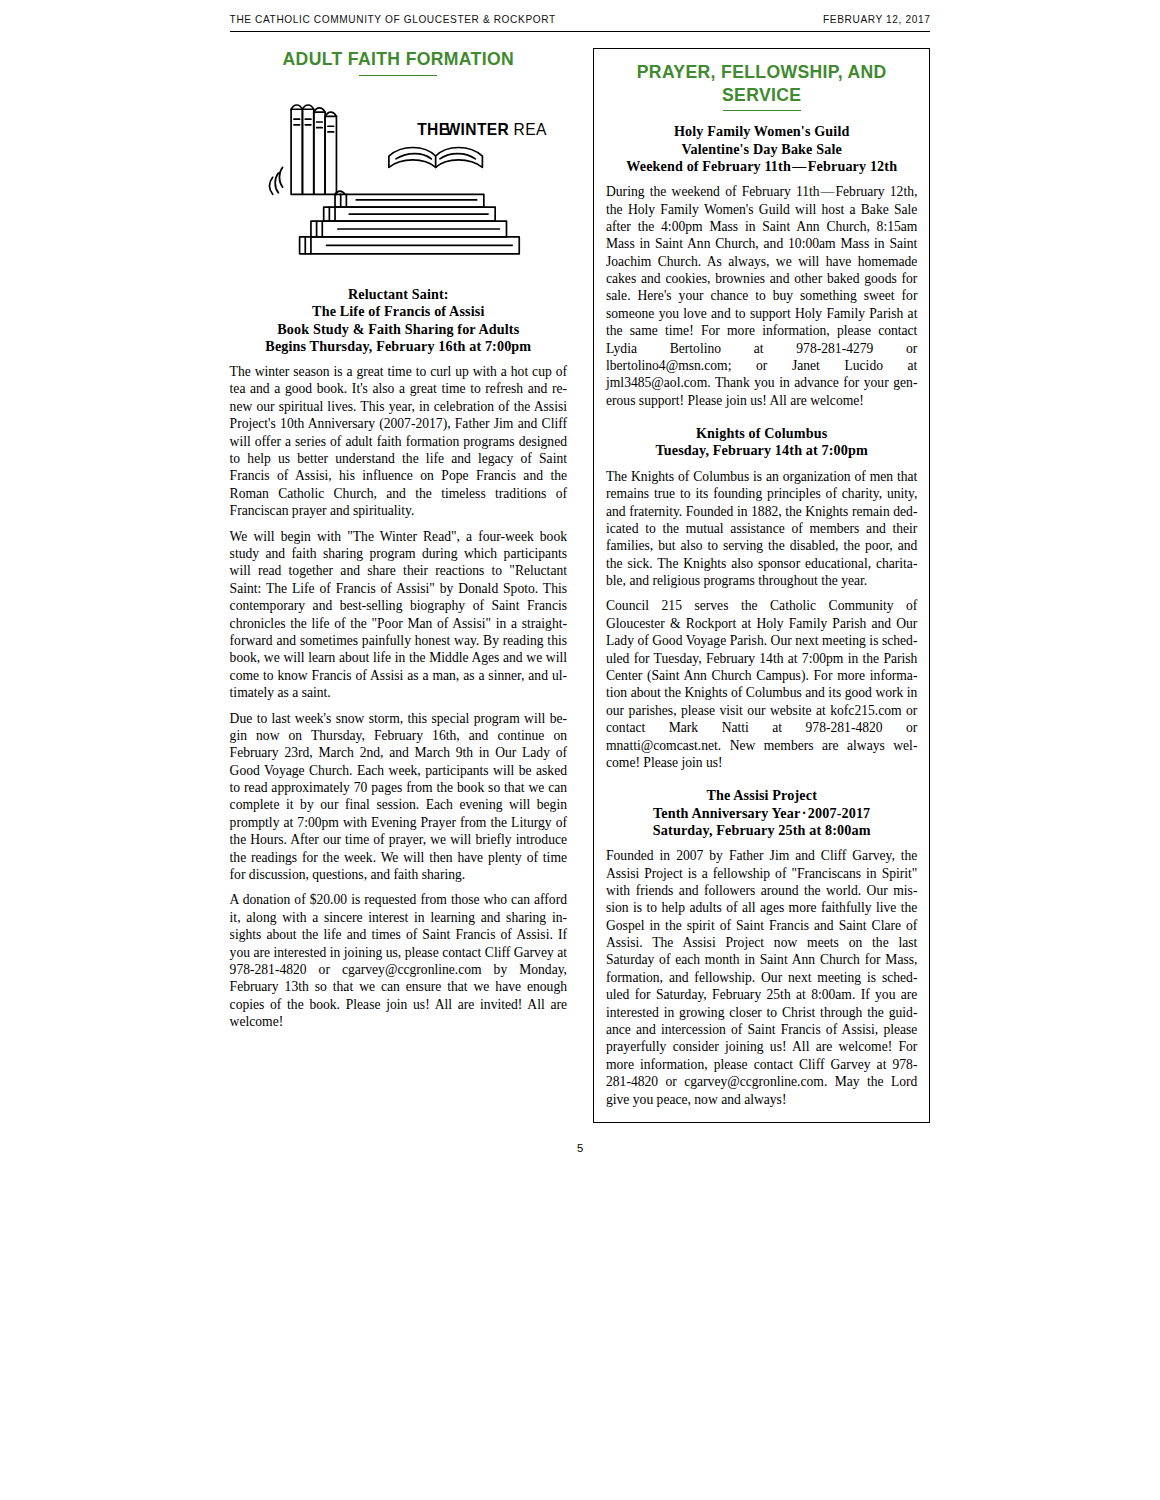The Catholic Community of Gloucester & Rockport February 12, 2017
Adult Faith Formation
The Winter Read — stack of books illustration THE WINTER READ
Reluctant Saint:
The Life of Francis of Assisi
Book Study & Faith Sharing for Adults
Begins Thursday, February 16th at 7:00pm
The winter season is a great time to curl up with a hot cup of tea and a good book. It's also a great time to refresh and renew our spiritual lives. This year, in celebration of the Assisi Project's 10th Anniversary (2007-2017), Father Jim and Cliff will offer a series of adult faith formation programs designed to help us better understand the life and legacy of Saint Francis of Assisi, his influence on Pope Francis and the Roman Catholic Church, and the timeless traditions of Franciscan prayer and spirituality.
We will begin with "The Winter Read", a four-week book study and faith sharing program during which participants will read together and share their reactions to "Reluctant Saint: The Life of Francis of Assisi" by Donald Spoto. This contemporary and best-selling biography of Saint Francis chronicles the life of the "Poor Man of Assisi" in a straightforward and sometimes painfully honest way. By reading this book, we will learn about life in the Middle Ages and we will come to know Francis of Assisi as a man, as a sinner, and ultimately as a saint.
Due to last week's snow storm, this special program will begin now on Thursday, February 16th, and continue on February 23rd, March 2nd, and March 9th in Our Lady of Good Voyage Church. Each week, participants will be asked to read approximately 70 pages from the book so that we can complete it by our final session. Each evening will begin promptly at 7:00pm with Evening Prayer from the Liturgy of the Hours. After our time of prayer, we will briefly introduce the readings for the week. We will then have plenty of time for discussion, questions, and faith sharing.
A donation of $20.00 is requested from those who can afford it, along with a sincere interest in learning and sharing insights about the life and times of Saint Francis of Assisi. If you are interested in joining us, please contact Cliff Garvey at 978-281-4820 or cgarvey@ccgronline.com by Monday, February 13th so that we can ensure that we have enough copies of the book. Please join us! All are invited! All are welcome!
Prayer, Fellowship, and Service
Holy Family Women's Guild
Valentine's Day Bake Sale
Weekend of February 11th — February 12th
During the weekend of February 11th — February 12th, the Holy Family Women's Guild will host a Bake Sale after the 4:00pm Mass in Saint Ann Church, 8:15am Mass in Saint Ann Church, and 10:00am Mass in Saint Joachim Church. As always, we will have homemade cakes and cookies, brownies and other baked goods for sale. Here's your chance to buy something sweet for someone you love and to support Holy Family Parish at the same time! For more information, please contact Lydia Bertolino at 978-281-4279 or lbertolino4@msn.com; or Janet Lucido at jml3485@aol.com. Thank you in advance for your generous support! Please join us! All are welcome!
Knights of Columbus
Tuesday, February 14th at 7:00pm
The Knights of Columbus is an organization of men that remains true to its founding principles of charity, unity, and fraternity. Founded in 1882, the Knights remain dedicated to the mutual assistance of members and their families, but also to serving the disabled, the poor, and the sick. The Knights also sponsor educational, charitable, and religious programs throughout the year.
Council 215 serves the Catholic Community of Gloucester & Rockport at Holy Family Parish and Our Lady of Good Voyage Parish. Our next meeting is scheduled for Tuesday, February 14th at 7:00pm in the Parish Center (Saint Ann Church Campus). For more information about the Knights of Columbus and its good work in our parishes, please visit our website at kofc215.com or contact Mark Natti at 978-281-4820 or mnatti@comcast.net. New members are always welcome! Please join us!
The Assisi Project
Tenth Anniversary Year · 2007-2017
Saturday, February 25th at 8:00am
Founded in 2007 by Father Jim and Cliff Garvey, the Assisi Project is a fellowship of "Franciscans in Spirit" with friends and followers around the world. Our mission is to help adults of all ages more faithfully live the Gospel in the spirit of Saint Francis and Saint Clare of Assisi. The Assisi Project now meets on the last Saturday of each month in Saint Ann Church for Mass, formation, and fellowship. Our next meeting is scheduled for Saturday, February 25th at 8:00am. If you are interested in growing closer to Christ through the guidance and intercession of Saint Francis of Assisi, please prayerfully consider joining us! All are welcome! For more information, please contact Cliff Garvey at 978-281-4820 or cgarvey@ccgronline.com. May the Lord give you peace, now and always!
5